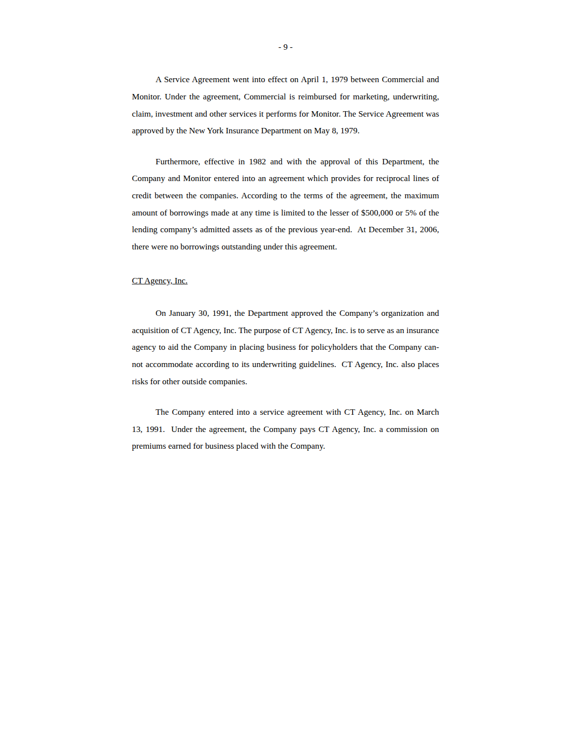- 9 -
A Service Agreement went into effect on April 1, 1979 between Commercial and Monitor. Under the agreement, Commercial is reimbursed for marketing, underwriting, claim, investment and other services it performs for Monitor. The Service Agreement was approved by the New York Insurance Department on May 8, 1979.
Furthermore, effective in 1982 and with the approval of this Department, the Company and Monitor entered into an agreement which provides for reciprocal lines of credit between the companies. According to the terms of the agreement, the maximum amount of borrowings made at any time is limited to the lesser of $500,000 or 5% of the lending company’s admitted assets as of the previous year-end. At December 31, 2006, there were no borrowings outstanding under this agreement.
CT Agency, Inc.
On January 30, 1991, the Department approved the Company’s organization and acquisition of CT Agency, Inc. The purpose of CT Agency, Inc. is to serve as an insurance agency to aid the Company in placing business for policyholders that the Company cannot accommodate according to its underwriting guidelines. CT Agency, Inc. also places risks for other outside companies.
The Company entered into a service agreement with CT Agency, Inc. on March 13, 1991. Under the agreement, the Company pays CT Agency, Inc. a commission on premiums earned for business placed with the Company.